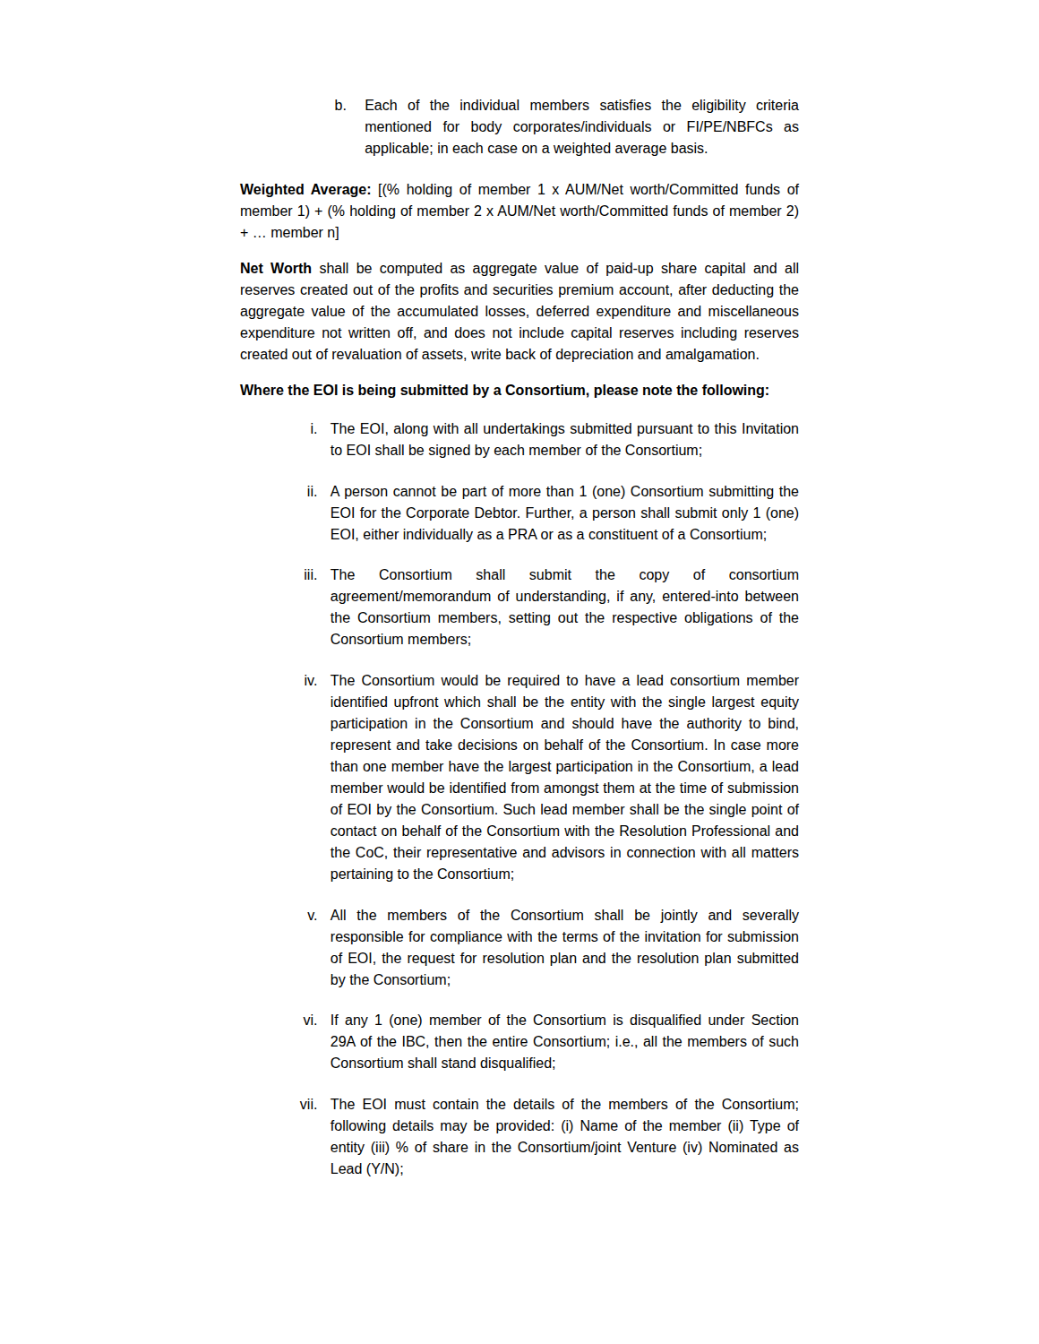b. Each of the individual members satisfies the eligibility criteria mentioned for body corporates/individuals or FI/PE/NBFCs as applicable; in each case on a weighted average basis.
Weighted Average: [(% holding of member 1 x AUM/Net worth/Committed funds of member 1) + (% holding of member 2 x AUM/Net worth/Committed funds of member 2) + … member n]
Net Worth shall be computed as aggregate value of paid-up share capital and all reserves created out of the profits and securities premium account, after deducting the aggregate value of the accumulated losses, deferred expenditure and miscellaneous expenditure not written off, and does not include capital reserves including reserves created out of revaluation of assets, write back of depreciation and amalgamation.
Where the EOI is being submitted by a Consortium, please note the following:
The EOI, along with all undertakings submitted pursuant to this Invitation to EOI shall be signed by each member of the Consortium;
A person cannot be part of more than 1 (one) Consortium submitting the EOI for the Corporate Debtor. Further, a person shall submit only 1 (one) EOI, either individually as a PRA or as a constituent of a Consortium;
The Consortium shall submit the copy of consortium agreement/memorandum of understanding, if any, entered-into between the Consortium members, setting out the respective obligations of the Consortium members;
The Consortium would be required to have a lead consortium member identified upfront which shall be the entity with the single largest equity participation in the Consortium and should have the authority to bind, represent and take decisions on behalf of the Consortium. In case more than one member have the largest participation in the Consortium, a lead member would be identified from amongst them at the time of submission of EOI by the Consortium. Such lead member shall be the single point of contact on behalf of the Consortium with the Resolution Professional and the CoC, their representative and advisors in connection with all matters pertaining to the Consortium;
All the members of the Consortium shall be jointly and severally responsible for compliance with the terms of the invitation for submission of EOI, the request for resolution plan and the resolution plan submitted by the Consortium;
If any 1 (one) member of the Consortium is disqualified under Section 29A of the IBC, then the entire Consortium; i.e., all the members of such Consortium shall stand disqualified;
The EOI must contain the details of the members of the Consortium; following details may be provided: (i) Name of the member (ii) Type of entity (iii) % of share in the Consortium/joint Venture (iv) Nominated as Lead (Y/N);